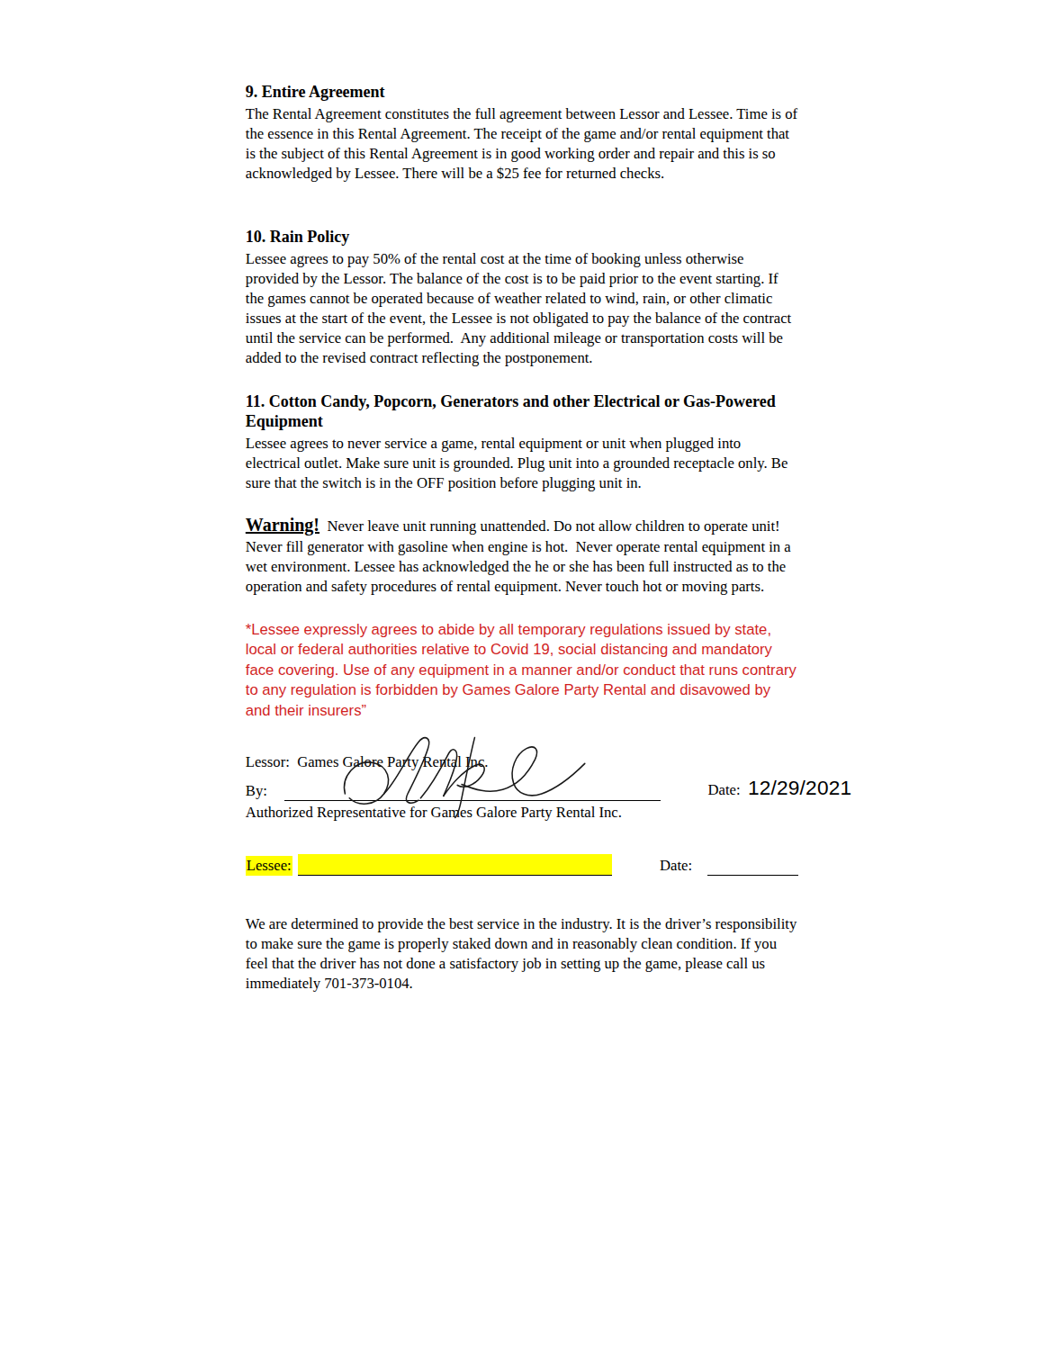9. Entire Agreement
The Rental Agreement constitutes the full agreement between Lessor and Lessee. Time is of the essence in this Rental Agreement. The receipt of the game and/or rental equipment that is the subject of this Rental Agreement is in good working order and repair and this is so acknowledged by Lessee. There will be a $25 fee for returned checks.
10. Rain Policy
Lessee agrees to pay 50% of the rental cost at the time of booking unless otherwise provided by the Lessor. The balance of the cost is to be paid prior to the event starting. If the games cannot be operated because of weather related to wind, rain, or other climatic issues at the start of the event, the Lessee is not obligated to pay the balance of the contract until the service can be performed. Any additional mileage or transportation costs will be added to the revised contract reflecting the postponement.
11. Cotton Candy, Popcorn, Generators and other Electrical or Gas-Powered Equipment
Lessee agrees to never service a game, rental equipment or unit when plugged into electrical outlet. Make sure unit is grounded. Plug unit into a grounded receptacle only. Be sure that the switch is in the OFF position before plugging unit in.
Warning! Never leave unit running unattended. Do not allow children to operate unit! Never fill generator with gasoline when engine is hot. Never operate rental equipment in a wet environment. Lessee has acknowledged the he or she has been full instructed as to the operation and safety procedures of rental equipment. Never touch hot or moving parts.
*Lessee expressly agrees to abide by all temporary regulations issued by state, local or federal authorities relative to Covid 19, social distancing and mandatory face covering. Use of any equipment in a manner and/or conduct that runs contrary to any regulation is forbidden by Games Galore Party Rental and disavowed by and their insurers”
Lessor: Games Galore Party Rental Inc.
By: Date: 12/29/2021
Authorized Representative for Games Galore Party Rental Inc.
Lessee: Date:
We are determined to provide the best service in the industry. It is the driver’s responsibility to make sure the game is properly staked down and in reasonably clean condition. If you feel that the driver has not done a satisfactory job in setting up the game, please call us immediately 701-373-0104.